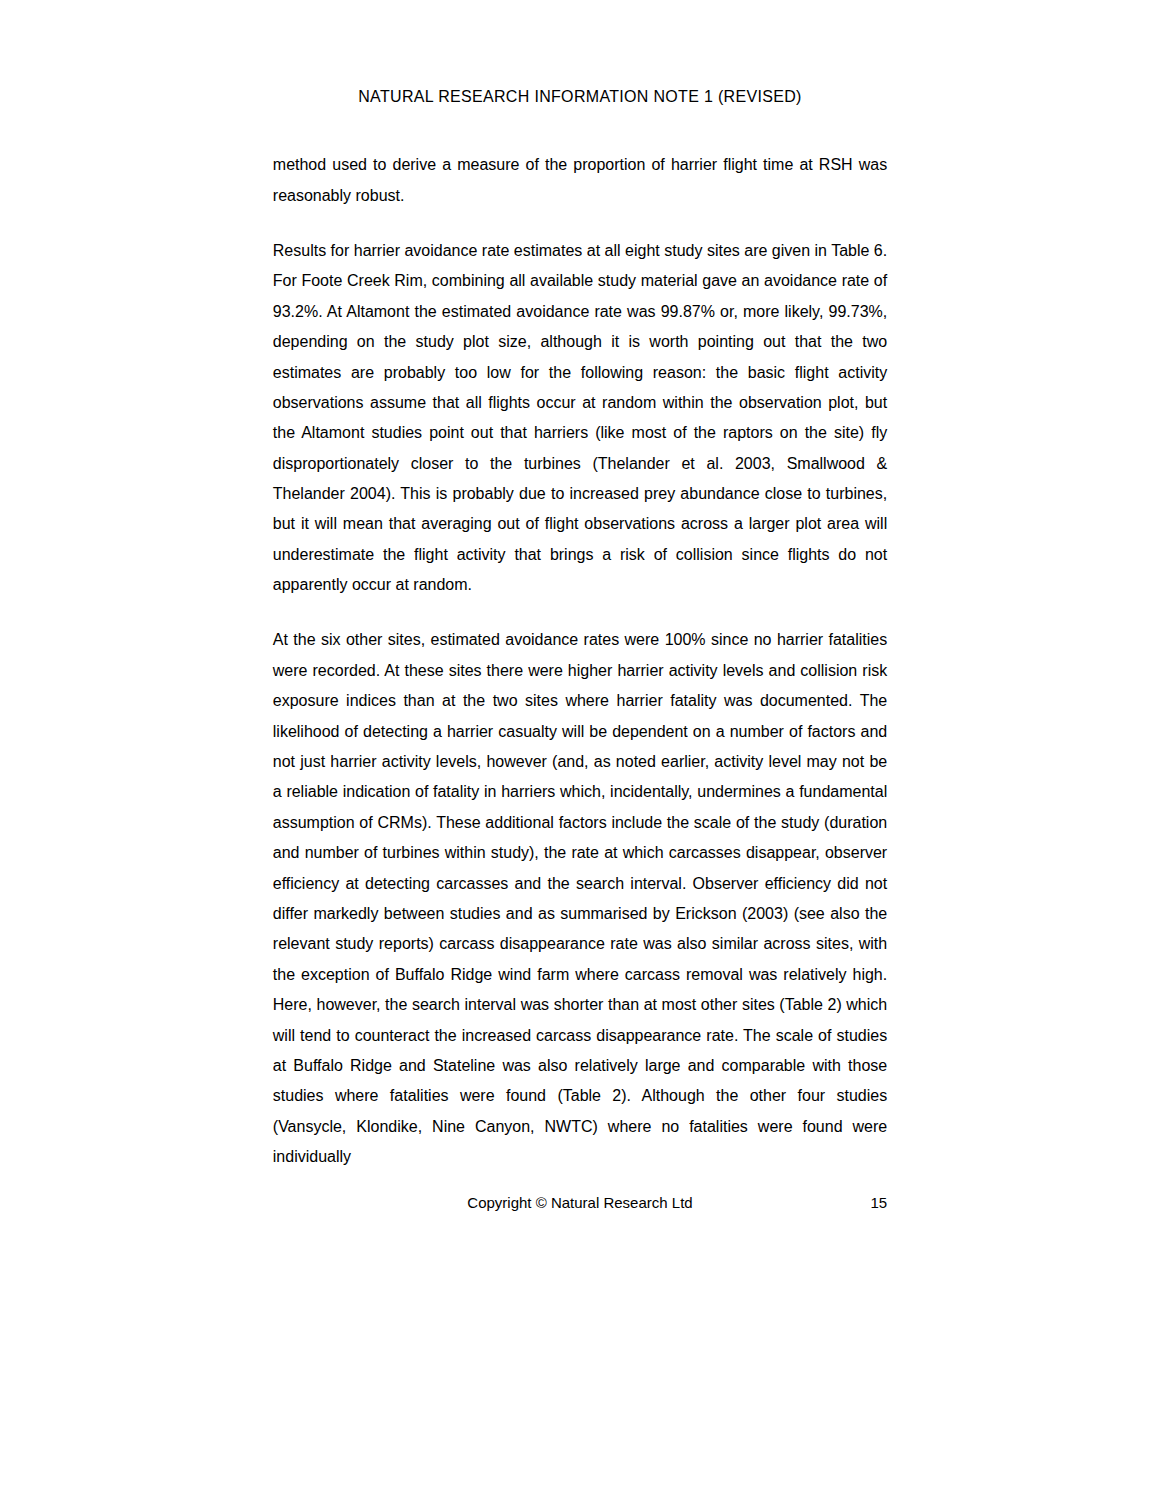NATURAL RESEARCH INFORMATION NOTE 1 (REVISED)
method used to derive a measure of the proportion of harrier flight time at RSH was reasonably robust.
Results for harrier avoidance rate estimates at all eight study sites are given in Table 6. For Foote Creek Rim, combining all available study material gave an avoidance rate of 93.2%. At Altamont the estimated avoidance rate was 99.87% or, more likely, 99.73%, depending on the study plot size, although it is worth pointing out that the two estimates are probably too low for the following reason: the basic flight activity observations assume that all flights occur at random within the observation plot, but the Altamont studies point out that harriers (like most of the raptors on the site) fly disproportionately closer to the turbines (Thelander et al. 2003, Smallwood & Thelander 2004). This is probably due to increased prey abundance close to turbines, but it will mean that averaging out of flight observations across a larger plot area will underestimate the flight activity that brings a risk of collision since flights do not apparently occur at random.
At the six other sites, estimated avoidance rates were 100% since no harrier fatalities were recorded. At these sites there were higher harrier activity levels and collision risk exposure indices than at the two sites where harrier fatality was documented. The likelihood of detecting a harrier casualty will be dependent on a number of factors and not just harrier activity levels, however (and, as noted earlier, activity level may not be a reliable indication of fatality in harriers which, incidentally, undermines a fundamental assumption of CRMs). These additional factors include the scale of the study (duration and number of turbines within study), the rate at which carcasses disappear, observer efficiency at detecting carcasses and the search interval. Observer efficiency did not differ markedly between studies and as summarised by Erickson (2003) (see also the relevant study reports) carcass disappearance rate was also similar across sites, with the exception of Buffalo Ridge wind farm where carcass removal was relatively high. Here, however, the search interval was shorter than at most other sites (Table 2) which will tend to counteract the increased carcass disappearance rate. The scale of studies at Buffalo Ridge and Stateline was also relatively large and comparable with those studies where fatalities were found (Table 2). Although the other four studies (Vansycle, Klondike, Nine Canyon, NWTC) where no fatalities were found were individually
Copyright © Natural Research Ltd
15